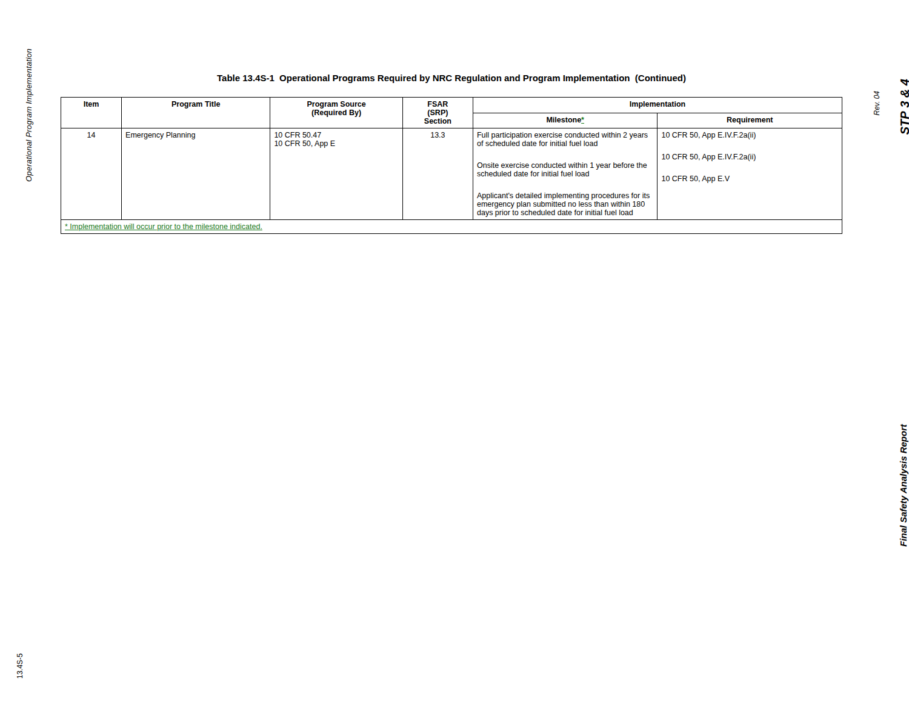Operational Program Implementation
STP 3 & 4
Rev. 04
Final Safety Analysis Report
13.4S-5
Table 13.4S-1 Operational Programs Required by NRC Regulation and Program Implementation (Continued)
| Item | Program Title | Program Source (Required By) | FSAR (SRP) Section | Implementation |
| --- | --- | --- | --- | --- |
| Milestone * | Requirement |
| 14 | Emergency Planning | 10 CFR 50.47 10 CFR 50, App E | 13.3 | Full participation exercise conducted within 2 years of scheduled date for initial fuel load Onsite exercise conducted within 1 year before the scheduled date for initial fuel load Applicant's detailed implementing procedures for its emergency plan submitted no less than within 180 days prior to scheduled date for initial fuel load | 10 CFR 50, App E.IV.F.2a(ii) 10 CFR 50, App E.IV.F.2a(ii) 10 CFR 50, App E.V |
| * Implementation will occur prior to the milestone indicated. |